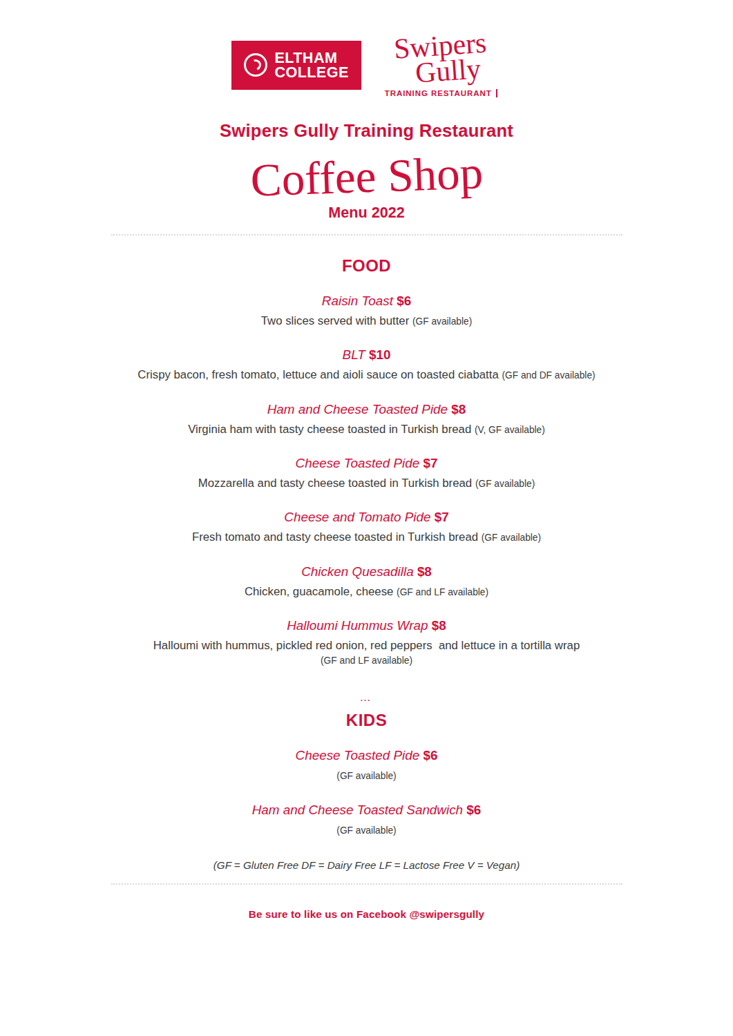Eltham College
SwipersGully Training Restaurant
Swipers Gully Training Restaurant
Coffee Shop
Menu 2022
FOOD
Raisin Toast $6
Two slices served with butter (GF available)
BLT $10
Crispy bacon, fresh tomato, lettuce and aioli sauce on toasted ciabatta (GF and DF available)
Ham and Cheese Toasted Pide $8
Virginia ham with tasty cheese toasted in Turkish bread (V, GF available)
Cheese Toasted Pide $7
Mozzarella and tasty cheese toasted in Turkish bread (GF available)
Cheese and Tomato Pide $7
Fresh tomato and tasty cheese toasted in Turkish bread (GF available)
Chicken Quesadilla $8
Chicken, guacamole, cheese (GF and LF available)
Halloumi Hummus Wrap $8
Halloumi with hummus, pickled red onion, red peppers and lettuce in a tortilla wrap (GF and LF available)
…
KIDS
Cheese Toasted Pide $6
(GF available)
Ham and Cheese Toasted Sandwich $6
(GF available)
(GF = Gluten Free DF = Dairy Free LF = Lactose Free V = Vegan)
Be sure to like us on Facebook @swipersgully